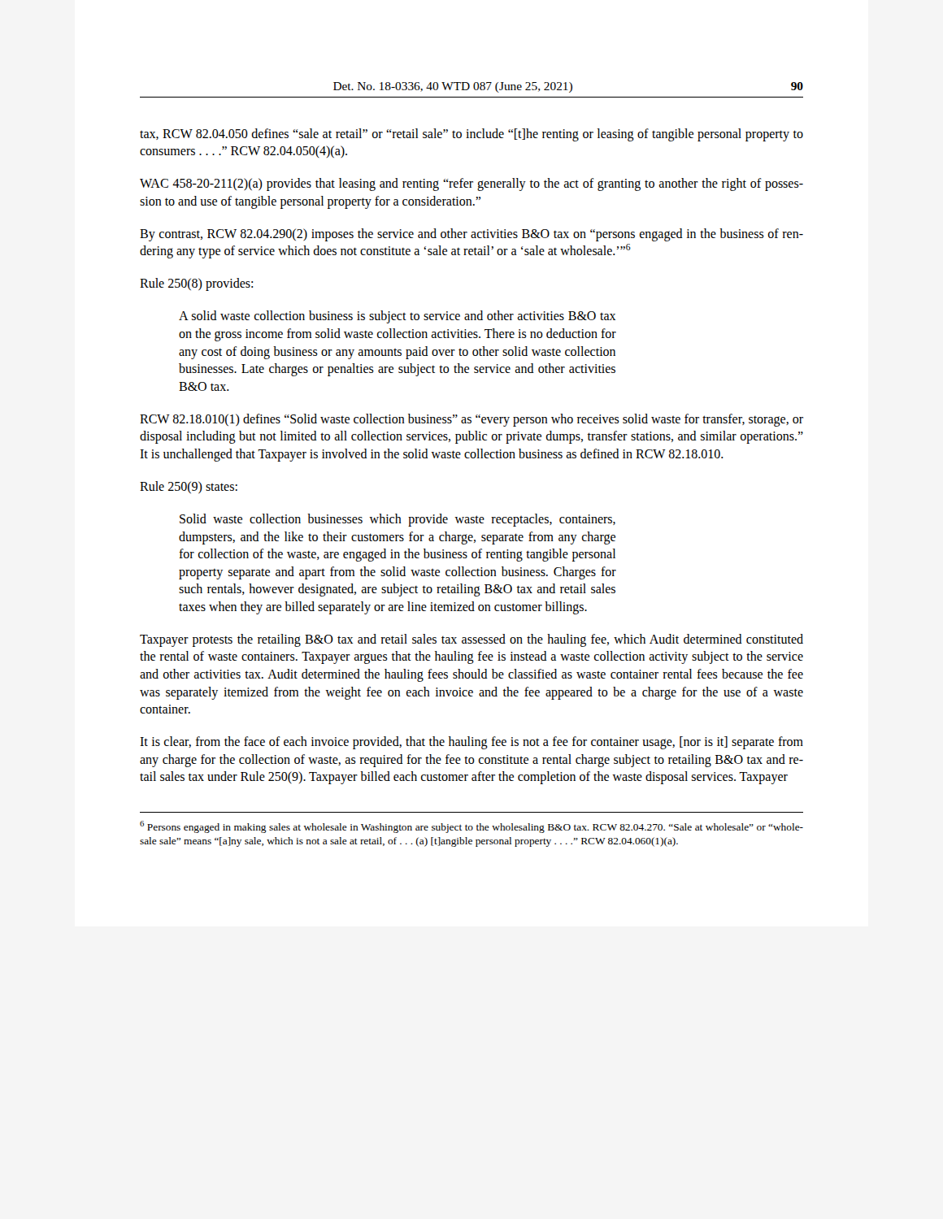Det. No. 18-0336, 40 WTD 087 (June 25, 2021) 90
tax, RCW 82.04.050 defines “sale at retail” or “retail sale” to include “[t]he renting or leasing of tangible personal property to consumers . . . .” RCW 82.04.050(4)(a).
WAC 458-20-211(2)(a) provides that leasing and renting “refer generally to the act of granting to another the right of possession to and use of tangible personal property for a consideration.”
By contrast, RCW 82.04.290(2) imposes the service and other activities B&O tax on “persons engaged in the business of rendering any type of service which does not constitute a ‘sale at retail’ or a ‘sale at wholesale.’”6
Rule 250(8) provides:
A solid waste collection business is subject to service and other activities B&O tax on the gross income from solid waste collection activities. There is no deduction for any cost of doing business or any amounts paid over to other solid waste collection businesses. Late charges or penalties are subject to the service and other activities B&O tax.
RCW 82.18.010(1) defines “Solid waste collection business” as “every person who receives solid waste for transfer, storage, or disposal including but not limited to all collection services, public or private dumps, transfer stations, and similar operations.” It is unchallenged that Taxpayer is involved in the solid waste collection business as defined in RCW 82.18.010.
Rule 250(9) states:
Solid waste collection businesses which provide waste receptacles, containers, dumpsters, and the like to their customers for a charge, separate from any charge for collection of the waste, are engaged in the business of renting tangible personal property separate and apart from the solid waste collection business. Charges for such rentals, however designated, are subject to retailing B&O tax and retail sales taxes when they are billed separately or are line itemized on customer billings.
Taxpayer protests the retailing B&O tax and retail sales tax assessed on the hauling fee, which Audit determined constituted the rental of waste containers. Taxpayer argues that the hauling fee is instead a waste collection activity subject to the service and other activities tax. Audit determined the hauling fees should be classified as waste container rental fees because the fee was separately itemized from the weight fee on each invoice and the fee appeared to be a charge for the use of a waste container.
It is clear, from the face of each invoice provided, that the hauling fee is not a fee for container usage, [nor is it] separate from any charge for the collection of waste, as required for the fee to constitute a rental charge subject to retailing B&O tax and retail sales tax under Rule 250(9). Taxpayer billed each customer after the completion of the waste disposal services. Taxpayer
6 Persons engaged in making sales at wholesale in Washington are subject to the wholesaling B&O tax. RCW 82.04.270. “Sale at wholesale” or “wholesale sale” means “[a]ny sale, which is not a sale at retail, of . . . (a) [t]angible personal property . . . .” RCW 82.04.060(1)(a).